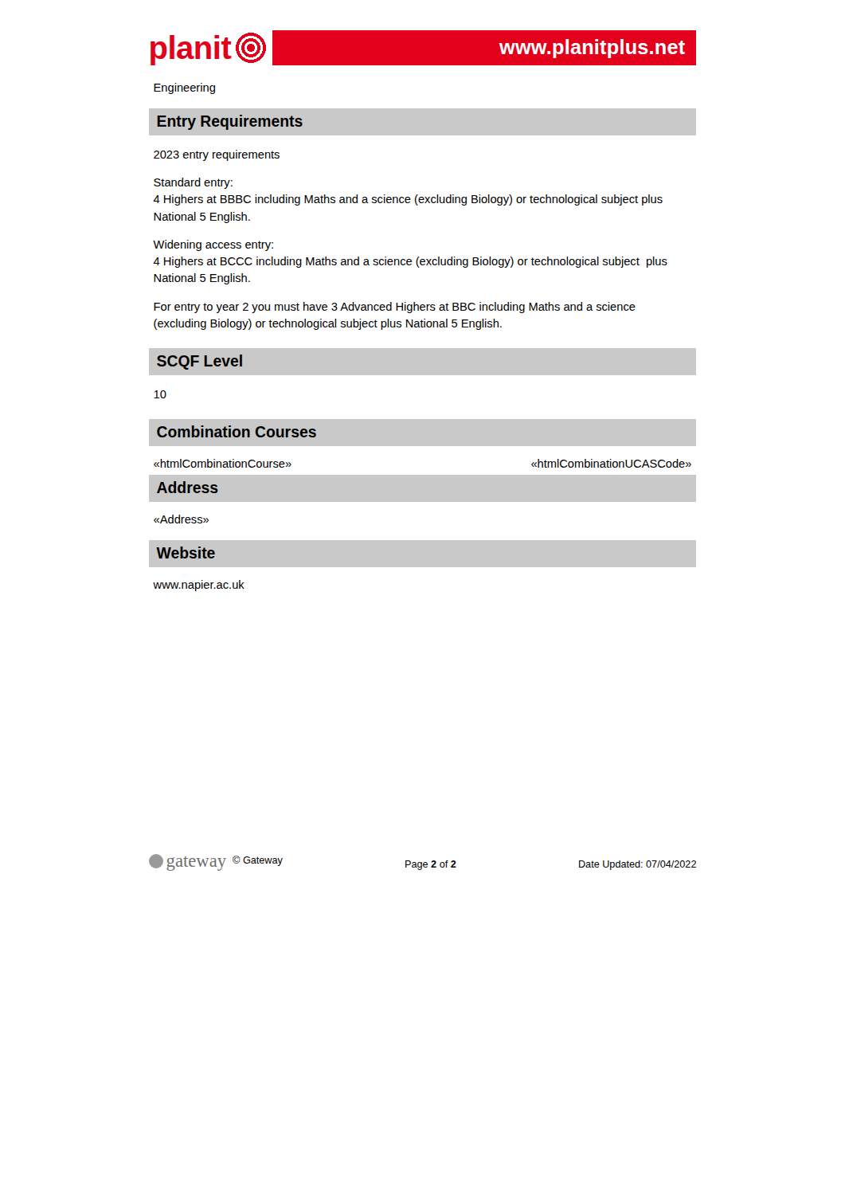planit
www.planitplus.net
Engineering
Entry Requirements
2023 entry requirements
Standard entry:
4 Highers at BBBC including Maths and a science (excluding Biology) or technological subject plus National 5 English.
Widening access entry:
4 Highers at BCCC including Maths and a science (excluding Biology) or technological subject plus National 5 English.
For entry to year 2 you must have 3 Advanced Highers at BBC including Maths and a science (excluding Biology) or technological subject plus National 5 English.
SCQF Level
10
Combination Courses
«htmlCombinationCourse» «htmlCombinationUCASCode»
Address
«Address»
Website
www.napier.ac.uk
gateway © Gateway
Page 2 of 2
Date Updated: 07/04/2022